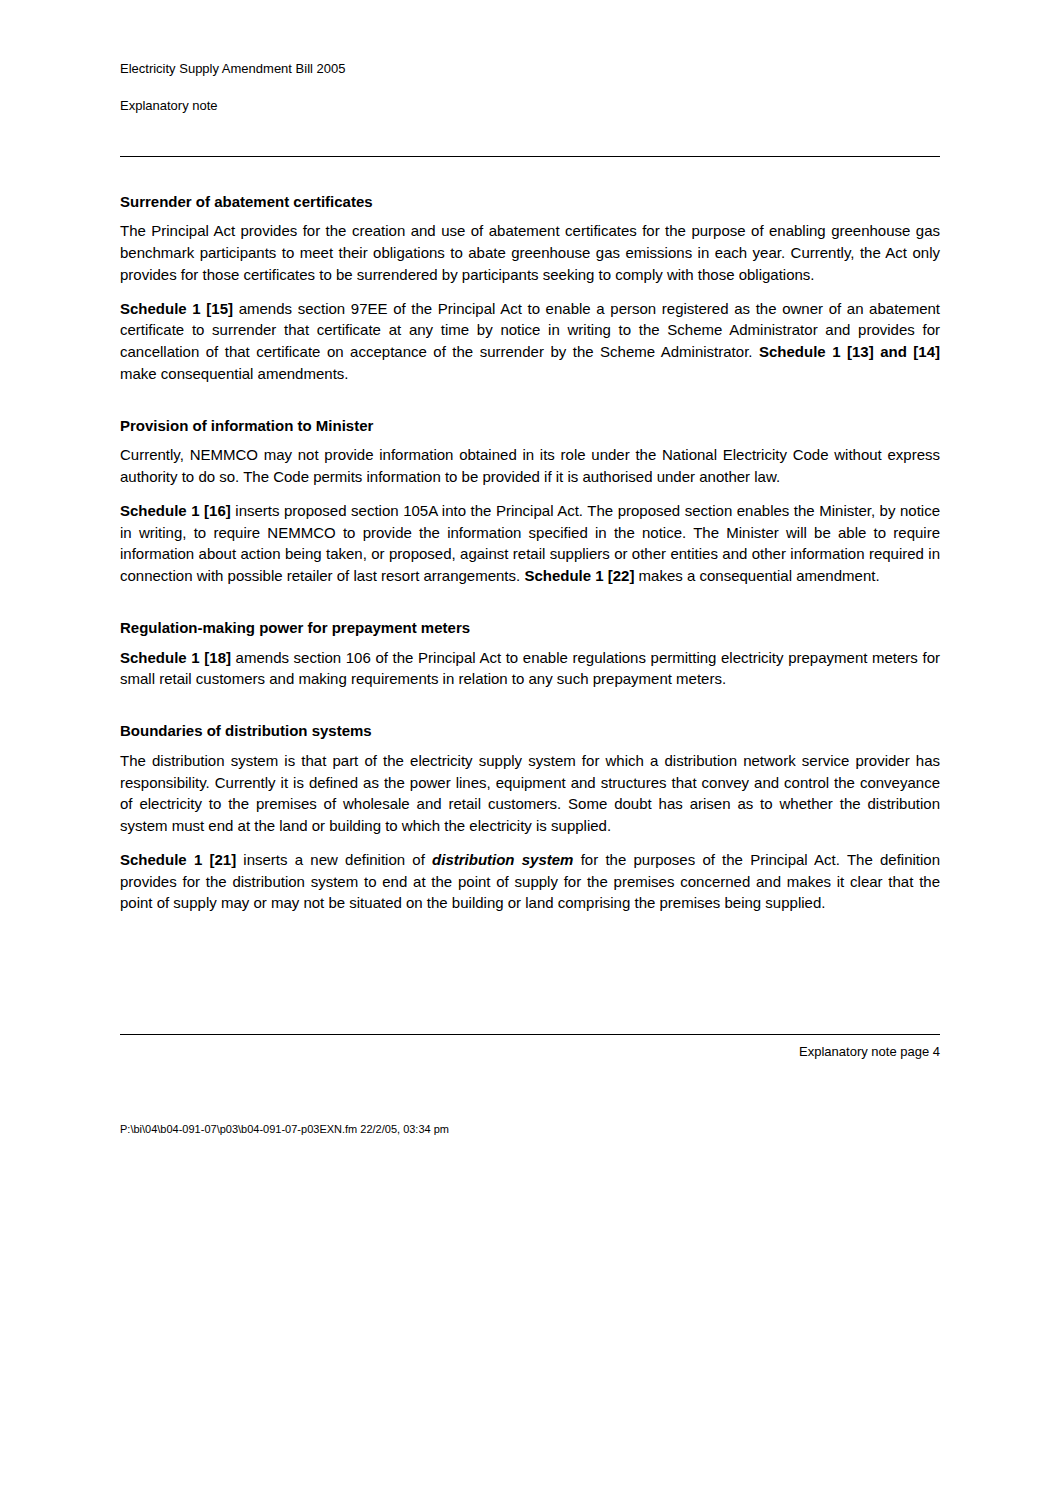Electricity Supply Amendment Bill 2005
Explanatory note
Surrender of abatement certificates
The Principal Act provides for the creation and use of abatement certificates for the purpose of enabling greenhouse gas benchmark participants to meet their obligations to abate greenhouse gas emissions in each year. Currently, the Act only provides for those certificates to be surrendered by participants seeking to comply with those obligations.
Schedule 1 [15] amends section 97EE of the Principal Act to enable a person registered as the owner of an abatement certificate to surrender that certificate at any time by notice in writing to the Scheme Administrator and provides for cancellation of that certificate on acceptance of the surrender by the Scheme Administrator. Schedule 1 [13] and [14] make consequential amendments.
Provision of information to Minister
Currently, NEMMCO may not provide information obtained in its role under the National Electricity Code without express authority to do so. The Code permits information to be provided if it is authorised under another law.
Schedule 1 [16] inserts proposed section 105A into the Principal Act. The proposed section enables the Minister, by notice in writing, to require NEMMCO to provide the information specified in the notice. The Minister will be able to require information about action being taken, or proposed, against retail suppliers or other entities and other information required in connection with possible retailer of last resort arrangements. Schedule 1 [22] makes a consequential amendment.
Regulation-making power for prepayment meters
Schedule 1 [18] amends section 106 of the Principal Act to enable regulations permitting electricity prepayment meters for small retail customers and making requirements in relation to any such prepayment meters.
Boundaries of distribution systems
The distribution system is that part of the electricity supply system for which a distribution network service provider has responsibility. Currently it is defined as the power lines, equipment and structures that convey and control the conveyance of electricity to the premises of wholesale and retail customers. Some doubt has arisen as to whether the distribution system must end at the land or building to which the electricity is supplied.
Schedule 1 [21] inserts a new definition of distribution system for the purposes of the Principal Act. The definition provides for the distribution system to end at the point of supply for the premises concerned and makes it clear that the point of supply may or may not be situated on the building or land comprising the premises being supplied.
Explanatory note page 4
P:\bi\04\b04-091-07\p03\b04-091-07-p03EXN.fm 22/2/05, 03:34 pm